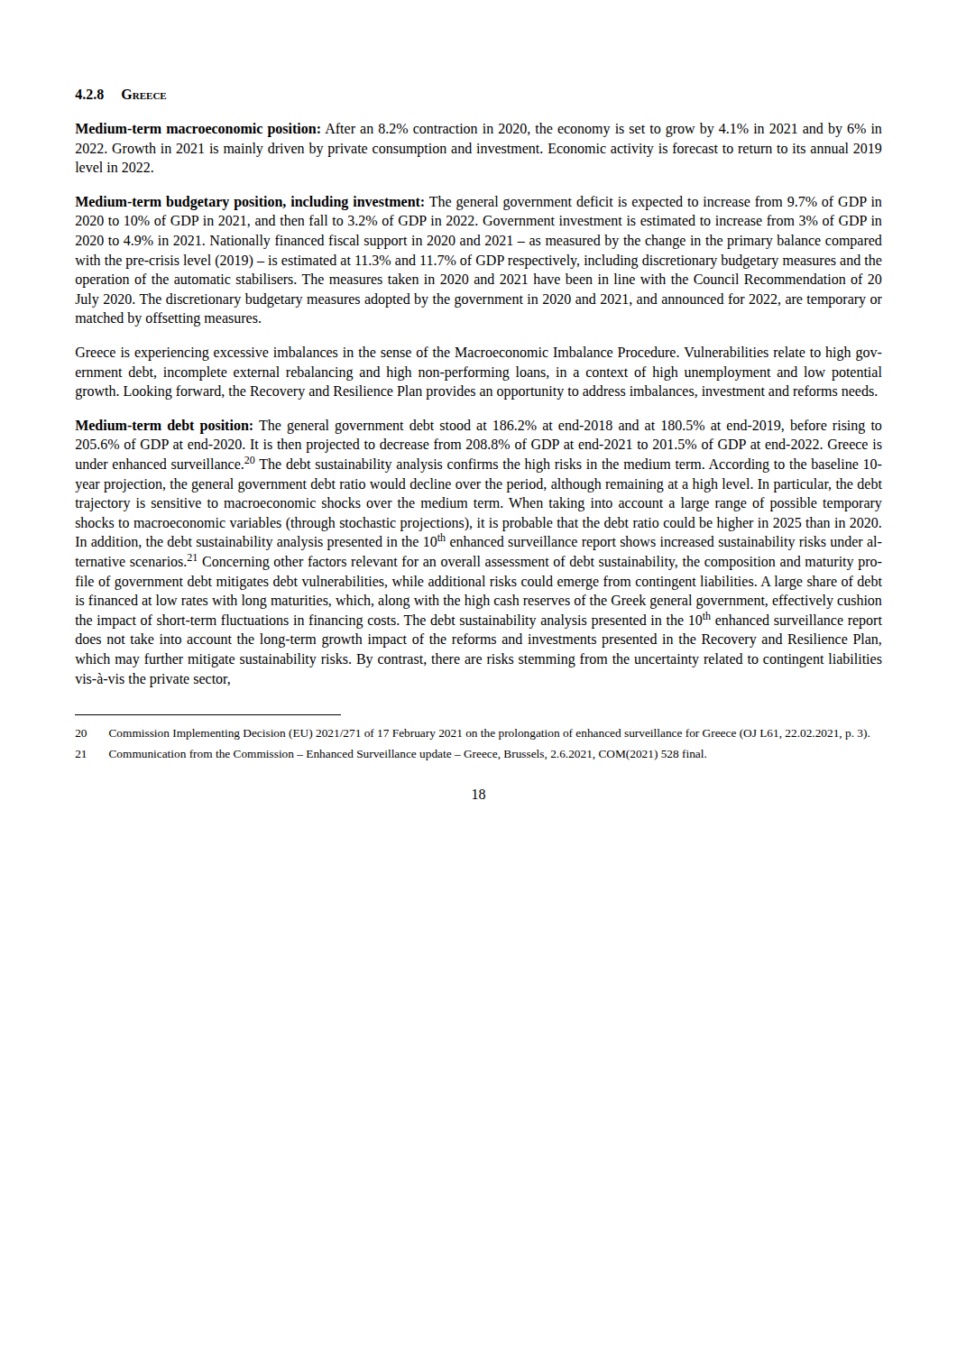4.2.8 Greece
Medium-term macroeconomic position: After an 8.2% contraction in 2020, the economy is set to grow by 4.1% in 2021 and by 6% in 2022. Growth in 2021 is mainly driven by private consumption and investment. Economic activity is forecast to return to its annual 2019 level in 2022.
Medium-term budgetary position, including investment: The general government deficit is expected to increase from 9.7% of GDP in 2020 to 10% of GDP in 2021, and then fall to 3.2% of GDP in 2022. Government investment is estimated to increase from 3% of GDP in 2020 to 4.9% in 2021. Nationally financed fiscal support in 2020 and 2021 – as measured by the change in the primary balance compared with the pre-crisis level (2019) – is estimated at 11.3% and 11.7% of GDP respectively, including discretionary budgetary measures and the operation of the automatic stabilisers. The measures taken in 2020 and 2021 have been in line with the Council Recommendation of 20 July 2020. The discretionary budgetary measures adopted by the government in 2020 and 2021, and announced for 2022, are temporary or matched by offsetting measures.
Greece is experiencing excessive imbalances in the sense of the Macroeconomic Imbalance Procedure. Vulnerabilities relate to high government debt, incomplete external rebalancing and high non-performing loans, in a context of high unemployment and low potential growth. Looking forward, the Recovery and Resilience Plan provides an opportunity to address imbalances, investment and reforms needs.
Medium-term debt position: The general government debt stood at 186.2% at end-2018 and at 180.5% at end-2019, before rising to 205.6% of GDP at end-2020. It is then projected to decrease from 208.8% of GDP at end-2021 to 201.5% of GDP at end-2022. Greece is under enhanced surveillance.20 The debt sustainability analysis confirms the high risks in the medium term. According to the baseline 10-year projection, the general government debt ratio would decline over the period, although remaining at a high level. In particular, the debt trajectory is sensitive to macroeconomic shocks over the medium term. When taking into account a large range of possible temporary shocks to macroeconomic variables (through stochastic projections), it is probable that the debt ratio could be higher in 2025 than in 2020. In addition, the debt sustainability analysis presented in the 10th enhanced surveillance report shows increased sustainability risks under alternative scenarios.21 Concerning other factors relevant for an overall assessment of debt sustainability, the composition and maturity profile of government debt mitigates debt vulnerabilities, while additional risks could emerge from contingent liabilities. A large share of debt is financed at low rates with long maturities, which, along with the high cash reserves of the Greek general government, effectively cushion the impact of short-term fluctuations in financing costs. The debt sustainability analysis presented in the 10th enhanced surveillance report does not take into account the long-term growth impact of the reforms and investments presented in the Recovery and Resilience Plan, which may further mitigate sustainability risks. By contrast, there are risks stemming from the uncertainty related to contingent liabilities vis-à-vis the private sector,
20 Commission Implementing Decision (EU) 2021/271 of 17 February 2021 on the prolongation of enhanced surveillance for Greece (OJ L61, 22.02.2021, p. 3).
21 Communication from the Commission – Enhanced Surveillance update – Greece, Brussels, 2.6.2021, COM(2021) 528 final.
18